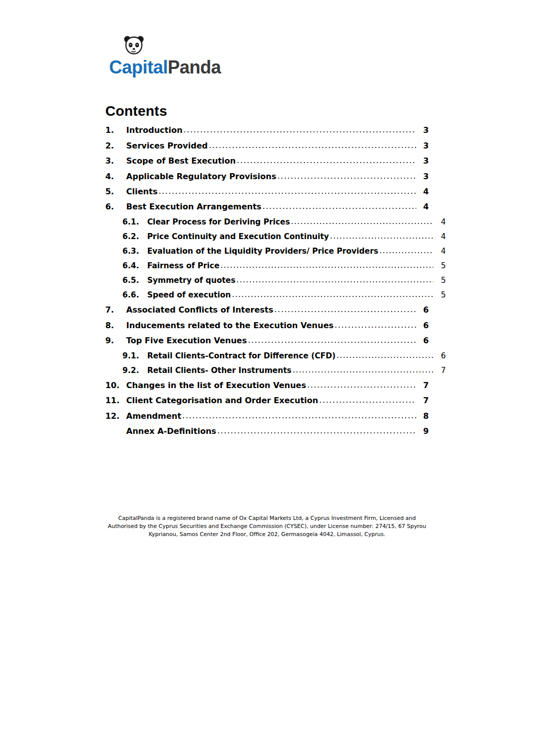Capital Panda
Contents
1. Introduction ........................................................................................................... 3
2. Services Provided ............................................................................................. 3
3. Scope of Best Execution ..................................................................................... 3
4. Applicable Regulatory Provisions ................................................................. 3
5. Clients ..................................................................................................................... 4
6. Best Execution Arrangements ......................................................................... 4
6.1. Clear Process for Deriving Prices ................................................................... 4
6.2. Price Continuity and Execution Continuity ............................................. 4
6.3. Evaluation of the Liquidity Providers/ Price Providers ..................... 4
6.4. Fairness of Price ....................................................................................................... 5
6.5. Symmetry of quotes ............................................................................................. 5
6.6. Speed of execution ............................................................................................... 5
7. Associated Conflicts of Interests ................................................................... 6
8. Inducements related to the Execution Venues ......................................... 6
9. Top Five Execution Venues ............................................................................... 6
9.1. Retail Clients-Contract for Difference (CFD) ........................................... 6
9.2. Retail Clients- Other Instruments ................................................................. 7
10. Changes in the list of Execution Venues ....................................................... 7
11. Client Categorisation and Order Execution ................................................. 7
12. Amendment ......................................................................................................... 8
Annex A-Definitions ....................................................................................................... 9
CapitalPanda is a registered brand name of Ox Capital Markets Ltd, a Cyprus Investment Firm, Licensed and Authorised by the Cyprus Securities and Exchange Commission (CYSEC), under License number: 274/15, 67 Spyrou Kyprianou, Samos Center 2nd Floor, Office 202, Germasogeia 4042, Limassol, Cyprus.